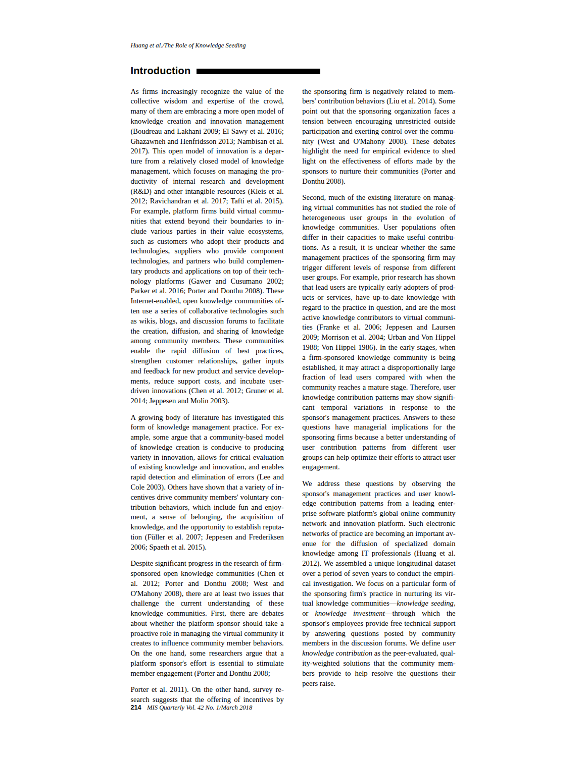Huang et al./The Role of Knowledge Seeding
Introduction
As firms increasingly recognize the value of the collective wisdom and expertise of the crowd, many of them are embracing a more open model of knowledge creation and innovation management (Boudreau and Lakhani 2009; El Sawy et al. 2016; Ghazawneh and Henfridsson 2013; Nambisan et al. 2017). This open model of innovation is a departure from a relatively closed model of knowledge management, which focuses on managing the productivity of internal research and development (R&D) and other intangible resources (Kleis et al. 2012; Ravichandran et al. 2017; Tafti et al. 2015). For example, platform firms build virtual communities that extend beyond their boundaries to include various parties in their value ecosystems, such as customers who adopt their products and technologies, suppliers who provide component technologies, and partners who build complementary products and applications on top of their technology platforms (Gawer and Cusumano 2002; Parker et al. 2016; Porter and Donthu 2008). These Internet-enabled, open knowledge communities often use a series of collaborative technologies such as wikis, blogs, and discussion forums to facilitate the creation, diffusion, and sharing of knowledge among community members. These communities enable the rapid diffusion of best practices, strengthen customer relationships, gather inputs and feedback for new product and service developments, reduce support costs, and incubate user-driven innovations (Chen et al. 2012; Gruner et al. 2014; Jeppesen and Molin 2003).
A growing body of literature has investigated this form of knowledge management practice. For example, some argue that a community-based model of knowledge creation is conducive to producing variety in innovation, allows for critical evaluation of existing knowledge and innovation, and enables rapid detection and elimination of errors (Lee and Cole 2003). Others have shown that a variety of incentives drive community members' voluntary contribution behaviors, which include fun and enjoyment, a sense of belonging, the acquisition of knowledge, and the opportunity to establish reputation (Füller et al. 2007; Jeppesen and Frederiksen 2006; Spaeth et al. 2015).
Despite significant progress in the research of firm-sponsored open knowledge communities (Chen et al. 2012; Porter and Donthu 2008; West and O'Mahony 2008), there are at least two issues that challenge the current understanding of these knowledge communities. First, there are debates about whether the platform sponsor should take a proactive role in managing the virtual community it creates to influence community member behaviors. On the one hand, some researchers argue that a platform sponsor's effort is essential to stimulate member engagement (Porter and Donthu 2008;
Porter et al. 2011). On the other hand, survey research suggests that the offering of incentives by the sponsoring firm is negatively related to members' contribution behaviors (Liu et al. 2014). Some point out that the sponsoring organization faces a tension between encouraging unrestricted outside participation and exerting control over the community (West and O'Mahony 2008). These debates highlight the need for empirical evidence to shed light on the effectiveness of efforts made by the sponsors to nurture their communities (Porter and Donthu 2008).
Second, much of the existing literature on managing virtual communities has not studied the role of heterogeneous user groups in the evolution of knowledge communities. User populations often differ in their capacities to make useful contributions. As a result, it is unclear whether the same management practices of the sponsoring firm may trigger different levels of response from different user groups. For example, prior research has shown that lead users are typically early adopters of products or services, have up-to-date knowledge with regard to the practice in question, and are the most active knowledge contributors to virtual communities (Franke et al. 2006; Jeppesen and Laursen 2009; Morrison et al. 2004; Urban and Von Hippel 1988; Von Hippel 1986). In the early stages, when a firm-sponsored knowledge community is being established, it may attract a disproportionally large fraction of lead users compared with when the community reaches a mature stage. Therefore, user knowledge contribution patterns may show significant temporal variations in response to the sponsor's management practices. Answers to these questions have managerial implications for the sponsoring firms because a better understanding of user contribution patterns from different user groups can help optimize their efforts to attract user engagement.
We address these questions by observing the sponsor's management practices and user knowledge contribution patterns from a leading enterprise software platform's global online community network and innovation platform. Such electronic networks of practice are becoming an important avenue for the diffusion of specialized domain knowledge among IT professionals (Huang et al. 2012). We assembled a unique longitudinal dataset over a period of seven years to conduct the empirical investigation. We focus on a particular form of the sponsoring firm's practice in nurturing its virtual knowledge communities—knowledge seeding, or knowledge investment—through which the sponsor's employees provide free technical support by answering questions posted by community members in the discussion forums. We define user knowledge contribution as the peer-evaluated, quality-weighted solutions that the community members provide to help resolve the questions their peers raise.
214 MIS Quarterly Vol. 42 No. 1/March 2018